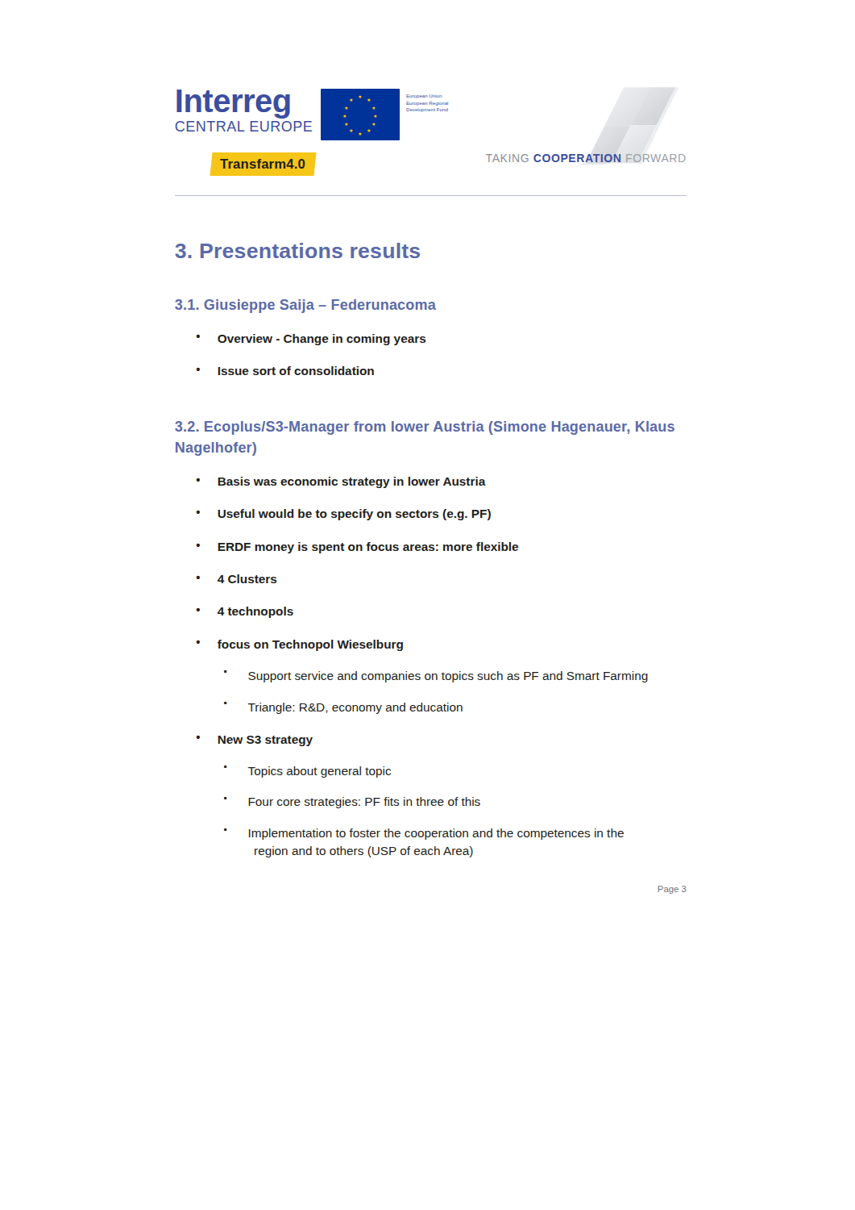Interreg
CENTRAL EUROPE
★ ★ ★ ★ ★ ★ ★ ★ ★ ★ ★ ★
European Union
European Regional
Development Fund
Transfarm4.0
TAKING COOPERATION FORWARD
3. Presentations results
3.1. Giusieppe Saija – Federunacoma
Overview - Change in coming years
Issue sort of consolidation
3.2. Ecoplus/S3-Manager from lower Austria (Simone Hagenauer, Klaus Nagelhofer)
Basis was economic strategy in lower Austria
Useful would be to specify on sectors (e.g. PF)
ERDF money is spent on focus areas: more flexible
4 Clusters
4 technopols
focus on Technopol Wieselburg
Support service and companies on topics such as PF and Smart Farming
Triangle: R&D, economy and education
New S3 strategy
Topics about general topic
Four core strategies: PF fits in three of this
Implementation to foster the cooperation and the competences in theregion and to others (USP of each Area)
Page 3